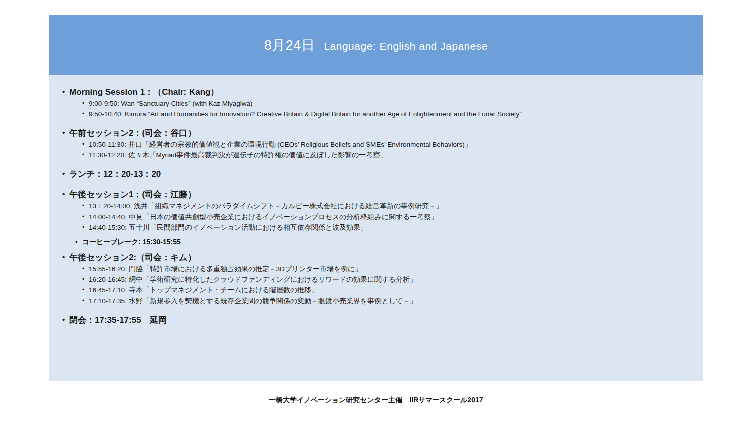8月24日Language: English and Japanese
Morning Session 1：（Chair: Kang）
9:00-9:50: Wan “Sanctuary Cities” (with Kaz Miyagiwa)
9:50-10:40: Kimura “Art and Humanities for Innovation? Creative Britain & Digital Britain for another Age of Enlightenment and the Lunar Society”
午前セッション2：(司会：谷口）
10:50-11:30: 井口「経営者の宗教的価値観と企業の環境行動 (CEOs’ Religious Beliefs and SMEs’ Environmental Behaviors)」
11:30-12:20: 佐々木「Myriad事件最高裁判決が遺伝子の特許権の価値に及ぼした影響の一考察」
ランチ：12：20-13：20
午後セッション1：(司会：江藤）
13：20-14:00: 浅井「組織マネジメントのパラダイムシフト－カルビー株式会社における経営革新の事例研究－」
14:00-14:40: 中見「日本の価値共創型小売企業におけるイノベーションプロセスの分析枠組みに関する一考察」
14:40-15:30: 五十川「民間部門のイノベーション活動における相互依存関係と波及効果」
コーヒーブレーク: 15:30-15:55
午後セッション2:（司会：キム）
15:55-16:20: 門脇「特許市場における多重独占効果の推定－3Dプリンター市場を例に」
16:20-16:45: 網中「学術研究に特化したクラウドファンディングにおけるリワードの効果に関する分析」
16:45-17:10: 寺本「トップマネジメント・チームにおける階層数の推移」
17:10-17:35: 水野「新規参入を契機とする既存企業間の競争関係の変動－眼鏡小売業界を事例として－」
閉会：17:35-17:55　延岡
一橋大学イノベーション研究センター主催　IIRサマースクール2017